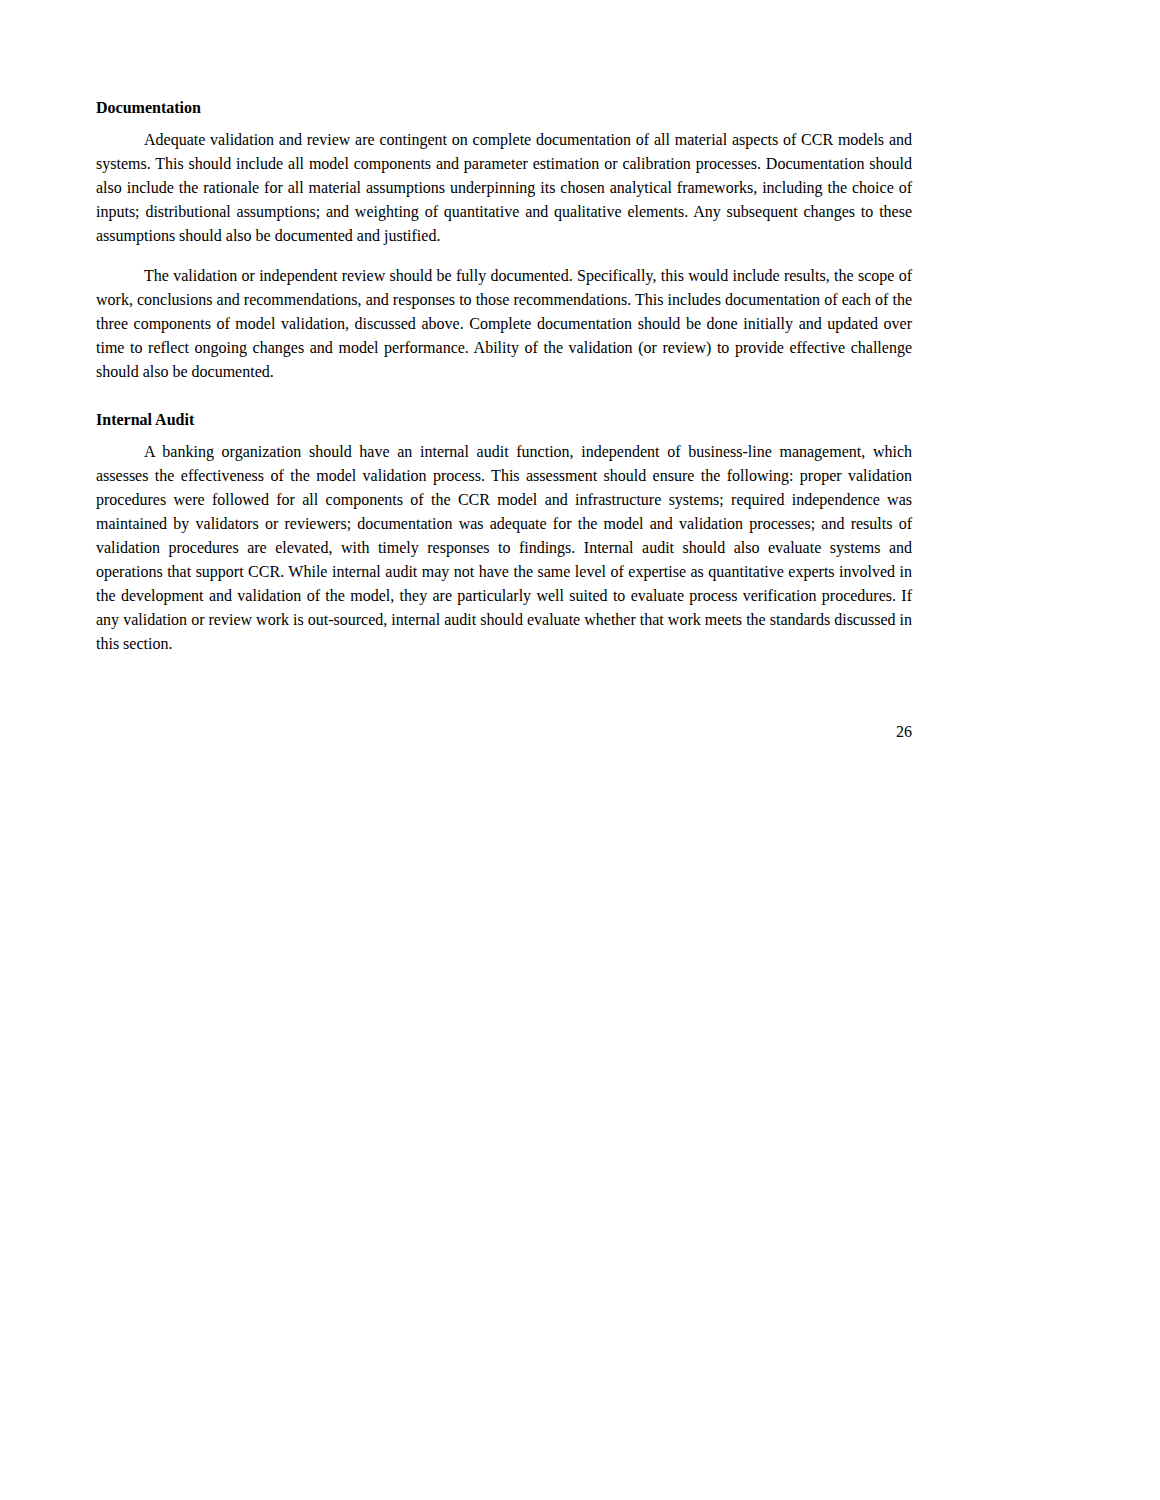Documentation
Adequate validation and review are contingent on complete documentation of all material aspects of CCR models and systems. This should include all model components and parameter estimation or calibration processes. Documentation should also include the rationale for all material assumptions underpinning its chosen analytical frameworks, including the choice of inputs; distributional assumptions; and weighting of quantitative and qualitative elements. Any subsequent changes to these assumptions should also be documented and justified.
The validation or independent review should be fully documented. Specifically, this would include results, the scope of work, conclusions and recommendations, and responses to those recommendations. This includes documentation of each of the three components of model validation, discussed above. Complete documentation should be done initially and updated over time to reflect ongoing changes and model performance. Ability of the validation (or review) to provide effective challenge should also be documented.
Internal Audit
A banking organization should have an internal audit function, independent of business-line management, which assesses the effectiveness of the model validation process. This assessment should ensure the following: proper validation procedures were followed for all components of the CCR model and infrastructure systems; required independence was maintained by validators or reviewers; documentation was adequate for the model and validation processes; and results of validation procedures are elevated, with timely responses to findings. Internal audit should also evaluate systems and operations that support CCR. While internal audit may not have the same level of expertise as quantitative experts involved in the development and validation of the model, they are particularly well suited to evaluate process verification procedures. If any validation or review work is out-sourced, internal audit should evaluate whether that work meets the standards discussed in this section.
26